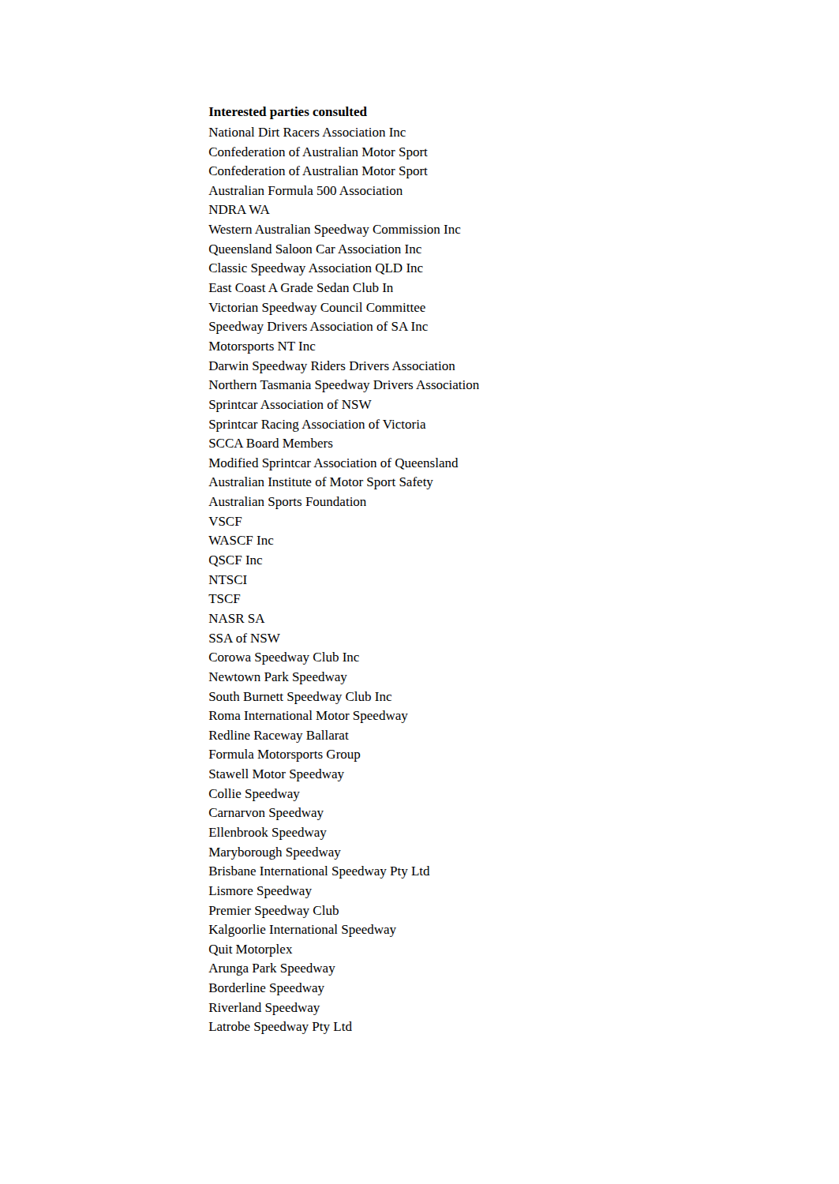Interested parties consulted
National Dirt Racers Association Inc
Confederation of Australian Motor Sport
Confederation of Australian Motor Sport
Australian Formula 500 Association
NDRA WA
Western Australian Speedway Commission Inc
Queensland Saloon Car Association Inc
Classic Speedway Association QLD Inc
East Coast A Grade Sedan Club In
Victorian Speedway Council Committee
Speedway Drivers Association of SA Inc
Motorsports NT Inc
Darwin Speedway Riders Drivers Association
Northern Tasmania Speedway Drivers Association
Sprintcar Association of NSW
Sprintcar Racing Association of Victoria
SCCA Board Members
Modified Sprintcar Association of Queensland
Australian Institute of Motor Sport Safety
Australian Sports Foundation
VSCF
WASCF Inc
QSCF Inc
NTSCI
TSCF
NASR SA
SSA of NSW
Corowa Speedway Club Inc
Newtown Park Speedway
South Burnett Speedway Club Inc
Roma International Motor Speedway
Redline Raceway Ballarat
Formula Motorsports Group
Stawell Motor Speedway
Collie Speedway
Carnarvon Speedway
Ellenbrook Speedway
Maryborough Speedway
Brisbane International Speedway Pty Ltd
Lismore Speedway
Premier Speedway Club
Kalgoorlie International Speedway
Quit Motorplex
Arunga Park Speedway
Borderline Speedway
Riverland Speedway
Latrobe Speedway Pty Ltd